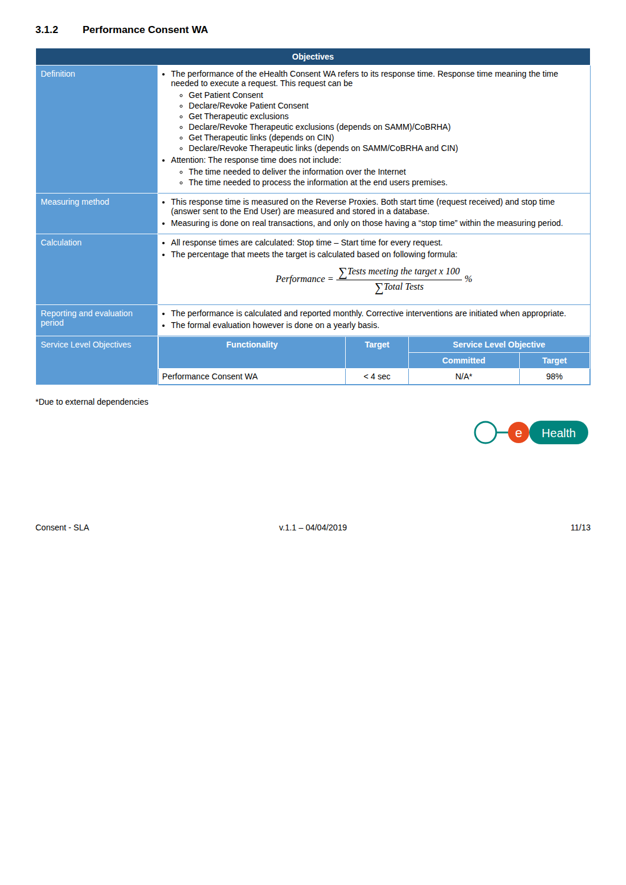3.1.2 Performance Consent WA
| Objectives |
| Definition | The performance of the eHealth Consent WA refers to its response time. Response time meaning the time needed to execute a request. This request can be Get Patient Consent Declare/Revoke Patient Consent Get Therapeutic exclusions Declare/Revoke Therapeutic exclusions (depends on SAMM)/CoBRHA) Get Therapeutic links (depends on CIN) Declare/Revoke Therapeutic links (depends on SAMM/CoBRHA and CIN) Attention: The response time does not include: The time needed to deliver the information over the Internet The time needed to process the information at the end users premises. |
| Measuring method | This response time is measured on the Reverse Proxies. Both start time (request received) and stop time (answer sent to the End User) are measured and stored in a database. Measuring is done on real transactions, and only on those having a “stop time” within the measuring period. |
| Calculation | All response times are calculated: Stop time – Start time for every request. The percentage that meets the target is calculated based on following formula: Performance = ∑ Tests meeting the target x 100 ∑ Total Tests % |
| Reporting and evaluation period | The performance is calculated and reported monthly. Corrective interventions are initiated when appropriate. The formal evaluation however is done on a yearly basis. |
| Service Level Objectives | / Functionality / Target / Service Level Objective / / --- / --- / --- / / Committed / Target / / Performance Consent WA / < 4 sec / N/A* / 98% / |
*Due to external dependencies
e Health
Consent - SLA
v.1.1 – 04/04/2019
11/13